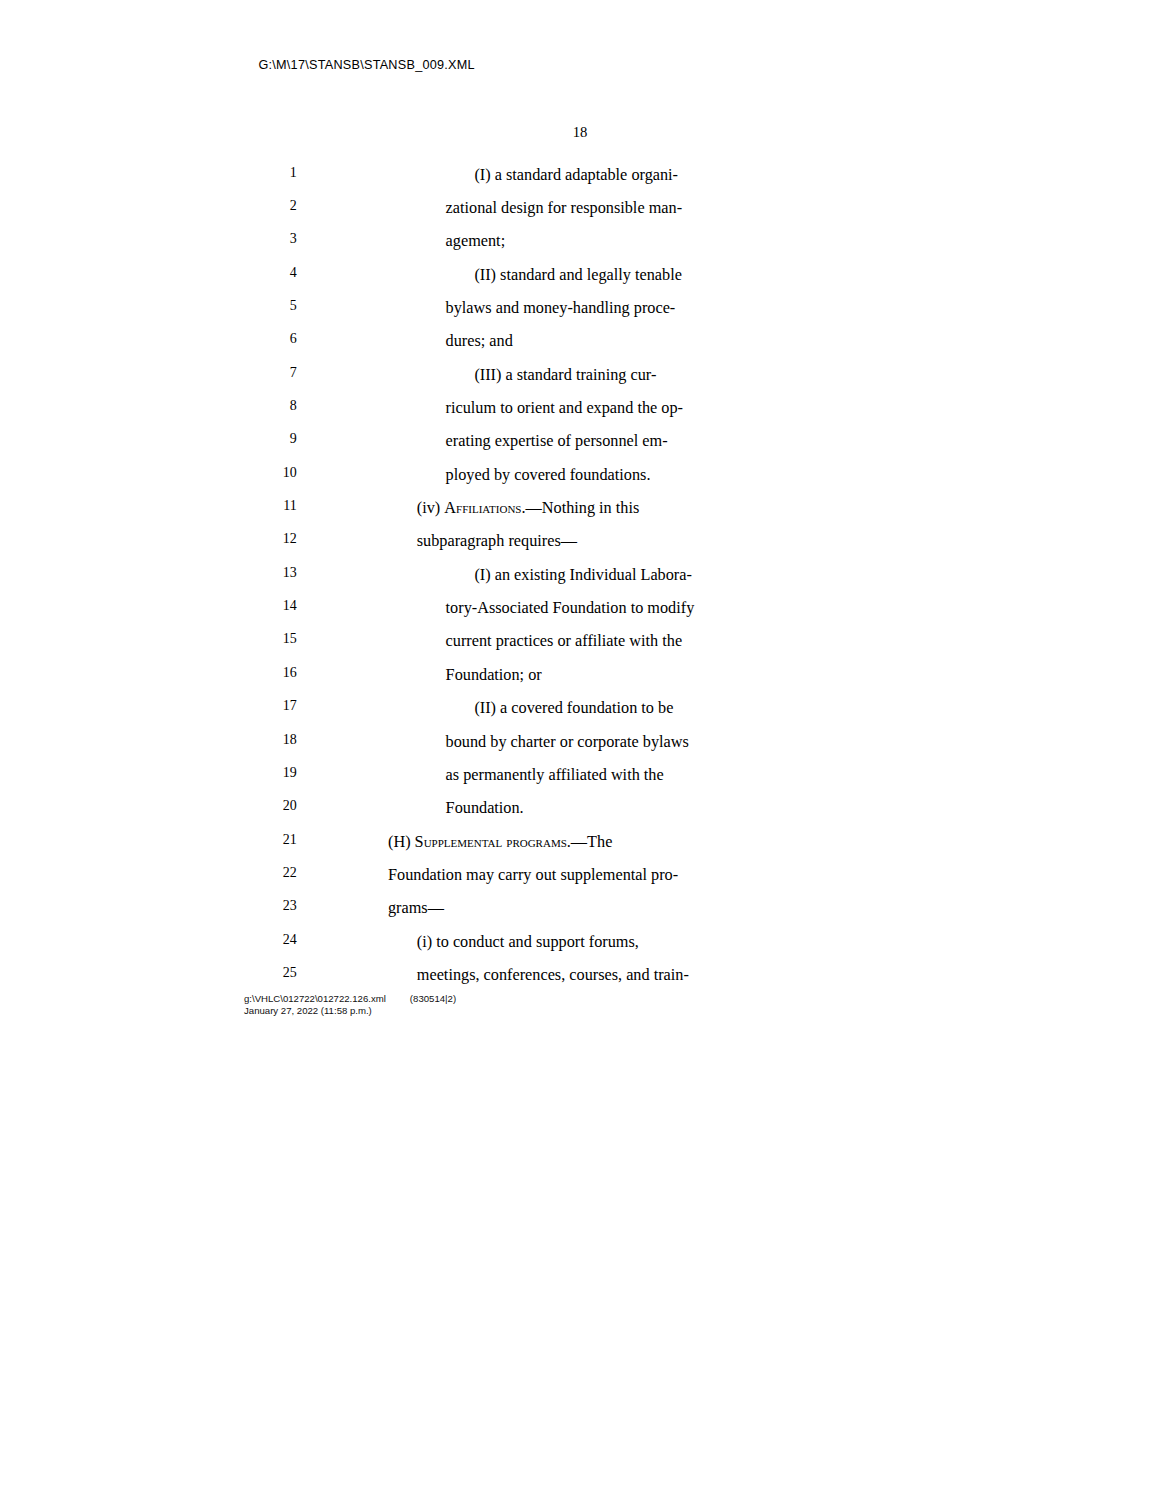G:\M\17\STANSB\STANSB_009.XML
18
| 1 | (I) a standard adaptable organi- |
| 2 | zational design for responsible man- |
| 3 | agement; |
| 4 | (II) standard and legally tenable |
| 5 | bylaws and money-handling proce- |
| 6 | dures; and |
| 7 | (III) a standard training cur- |
| 8 | riculum to orient and expand the op- |
| 9 | erating expertise of personnel em- |
| 10 | ployed by covered foundations. |
| 11 | (iv) Affiliations. —Nothing in this |
| 12 | subparagraph requires— |
| 13 | (I) an existing Individual Labora- |
| 14 | tory-Associated Foundation to modify |
| 15 | current practices or affiliate with the |
| 16 | Foundation; or |
| 17 | (II) a covered foundation to be |
| 18 | bound by charter or corporate bylaws |
| 19 | as permanently affiliated with the |
| 20 | Foundation. |
| 21 | (H) Supplemental programs. —The |
| 22 | Foundation may carry out supplemental pro- |
| 23 | grams— |
| 24 | (i) to conduct and support forums, |
| 25 | meetings, conferences, courses, and train- |
g:\VHLC\012722\012722.126.xml (830514|2)
January 27, 2022 (11:58 p.m.)